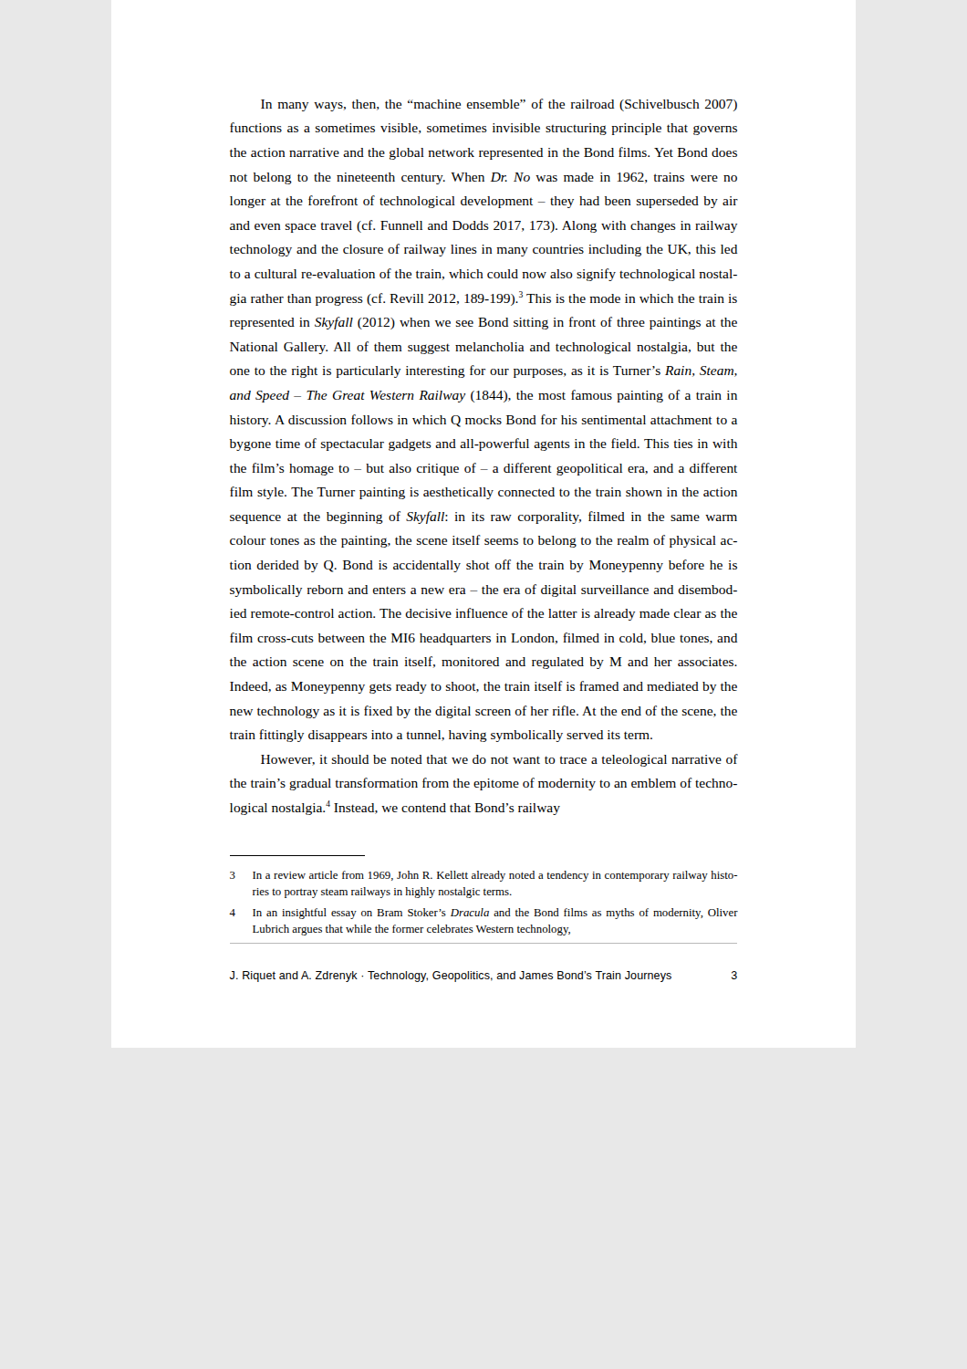In many ways, then, the “machine ensemble” of the railroad (Schivelbusch 2007) functions as a sometimes visible, sometimes invisible structuring principle that governs the action narrative and the global network represented in the Bond films. Yet Bond does not belong to the nineteenth century. When Dr. No was made in 1962, trains were no longer at the forefront of technological development – they had been superseded by air and even space travel (cf. Funnell and Dodds 2017, 173). Along with changes in railway technology and the closure of railway lines in many countries including the UK, this led to a cultural re-evaluation of the train, which could now also signify technological nostalgia rather than progress (cf. Revill 2012, 189-199).3 This is the mode in which the train is represented in Skyfall (2012) when we see Bond sitting in front of three paintings at the National Gallery. All of them suggest melancholia and technological nostalgia, but the one to the right is particularly interesting for our purposes, as it is Turner’s Rain, Steam, and Speed – The Great Western Railway (1844), the most famous painting of a train in history. A discussion follows in which Q mocks Bond for his sentimental attachment to a bygone time of spectacular gadgets and all-powerful agents in the field. This ties in with the film’s homage to – but also critique of – a different geopolitical era, and a different film style. The Turner painting is aesthetically connected to the train shown in the action sequence at the beginning of Skyfall: in its raw corporality, filmed in the same warm colour tones as the painting, the scene itself seems to belong to the realm of physical action derided by Q. Bond is accidentally shot off the train by Moneypenny before he is symbolically reborn and enters a new era – the era of digital surveillance and disembodied remote-control action. The decisive influence of the latter is already made clear as the film cross-cuts between the MI6 headquarters in London, filmed in cold, blue tones, and the action scene on the train itself, monitored and regulated by M and her associates. Indeed, as Moneypenny gets ready to shoot, the train itself is framed and mediated by the new technology as it is fixed by the digital screen of her rifle. At the end of the scene, the train fittingly disappears into a tunnel, having symbolically served its term.
However, it should be noted that we do not want to trace a teleological narrative of the train’s gradual transformation from the epitome of modernity to an emblem of technological nostalgia.4 Instead, we contend that Bond’s railway
3
In a review article from 1969, John R. Kellett already noted a tendency in contemporary railway histories to portray steam railways in highly nostalgic terms.
4
In an insightful essay on Bram Stoker’s Dracula and the Bond films as myths of modernity, Oliver Lubrich argues that while the former celebrates Western technology,
J. Riquet and A. Zdrenyk · Technology, Geopolitics, and James Bond’s Train Journeys
3